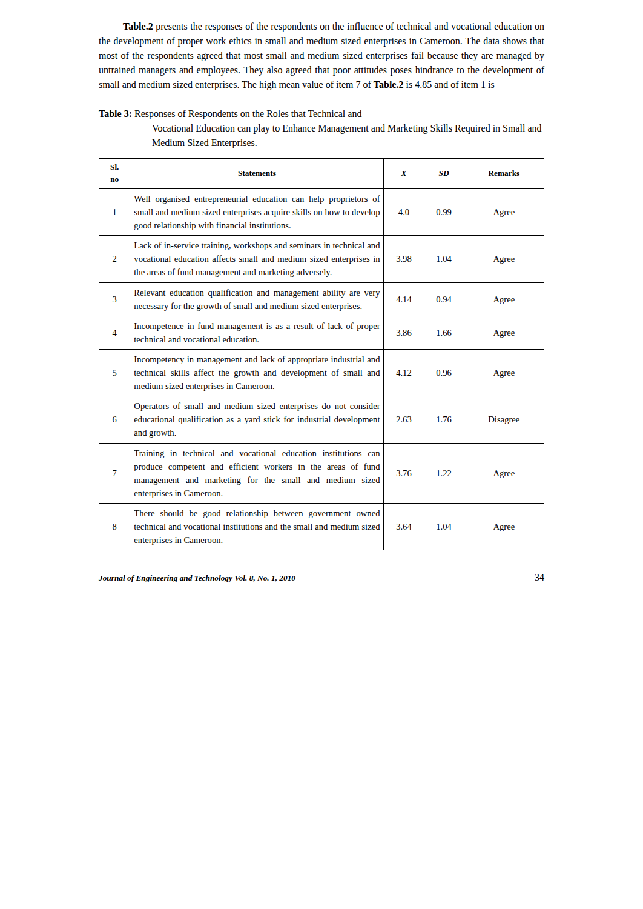Table.2 presents the responses of the respondents on the influence of technical and vocational education on the development of proper work ethics in small and medium sized enterprises in Cameroon. The data shows that most of the respondents agreed that most small and medium sized enterprises fail because they are managed by untrained managers and employees. They also agreed that poor attitudes poses hindrance to the development of small and medium sized enterprises. The high mean value of item 7 of Table.2 is 4.85 and of item 1 is
Table 3: Responses of Respondents on the Roles that Technical and Vocational Education can play to Enhance Management and Marketing Skills Required in Small and Medium Sized Enterprises.
| Sl. no | Statements | X | SD | Remarks |
| --- | --- | --- | --- | --- |
| 1 | Well organised entrepreneurial education can help proprietors of small and medium sized enterprises acquire skills on how to develop good relationship with financial institutions. | 4.0 | 0.99 | Agree |
| 2 | Lack of in-service training, workshops and seminars in technical and vocational education affects small and medium sized enterprises in the areas of fund management and marketing adversely. | 3.98 | 1.04 | Agree |
| 3 | Relevant education qualification and management ability are very necessary for the growth of small and medium sized enterprises. | 4.14 | 0.94 | Agree |
| 4 | Incompetence in fund management is as a result of lack of proper technical and vocational education. | 3.86 | 1.66 | Agree |
| 5 | Incompetency in management and lack of appropriate industrial and technical skills affect the growth and development of small and medium sized enterprises in Cameroon. | 4.12 | 0.96 | Agree |
| 6 | Operators of small and medium sized enterprises do not consider educational qualification as a yard stick for industrial development and growth. | 2.63 | 1.76 | Disagree |
| 7 | Training in technical and vocational education institutions can produce competent and efficient workers in the areas of fund management and marketing for the small and medium sized enterprises in Cameroon. | 3.76 | 1.22 | Agree |
| 8 | There should be good relationship between government owned technical and vocational institutions and the small and medium sized enterprises in Cameroon. | 3.64 | 1.04 | Agree |
Journal of Engineering and Technology Vol. 8, No. 1, 2010 34